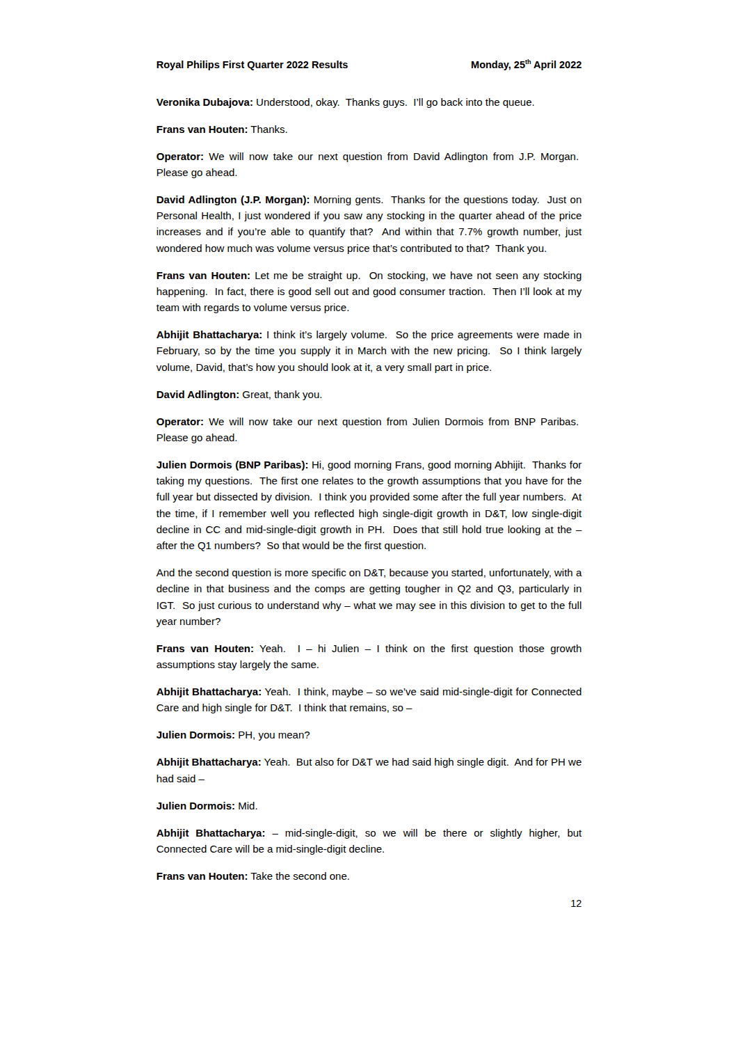Royal Philips First Quarter 2022 Results
Monday, 25th April 2022
Veronika Dubajova: Understood, okay. Thanks guys. I’ll go back into the queue.
Frans van Houten: Thanks.
Operator: We will now take our next question from David Adlington from J.P. Morgan. Please go ahead.
David Adlington (J.P. Morgan): Morning gents. Thanks for the questions today. Just on Personal Health, I just wondered if you saw any stocking in the quarter ahead of the price increases and if you’re able to quantify that? And within that 7.7% growth number, just wondered how much was volume versus price that’s contributed to that? Thank you.
Frans van Houten: Let me be straight up. On stocking, we have not seen any stocking happening. In fact, there is good sell out and good consumer traction. Then I’ll look at my team with regards to volume versus price.
Abhijit Bhattacharya: I think it’s largely volume. So the price agreements were made in February, so by the time you supply it in March with the new pricing. So I think largely volume, David, that’s how you should look at it, a very small part in price.
David Adlington: Great, thank you.
Operator: We will now take our next question from Julien Dormois from BNP Paribas. Please go ahead.
Julien Dormois (BNP Paribas): Hi, good morning Frans, good morning Abhijit. Thanks for taking my questions. The first one relates to the growth assumptions that you have for the full year but dissected by division. I think you provided some after the full year numbers. At the time, if I remember well you reflected high single-digit growth in D&T, low single-digit decline in CC and mid-single-digit growth in PH. Does that still hold true looking at the – after the Q1 numbers? So that would be the first question.
And the second question is more specific on D&T, because you started, unfortunately, with a decline in that business and the comps are getting tougher in Q2 and Q3, particularly in IGT. So just curious to understand why – what we may see in this division to get to the full year number?
Frans van Houten: Yeah. I – hi Julien – I think on the first question those growth assumptions stay largely the same.
Abhijit Bhattacharya: Yeah. I think, maybe – so we’ve said mid-single-digit for Connected Care and high single for D&T. I think that remains, so –
Julien Dormois: PH, you mean?
Abhijit Bhattacharya: Yeah. But also for D&T we had said high single digit. And for PH we had said –
Julien Dormois: Mid.
Abhijit Bhattacharya: – mid-single-digit, so we will be there or slightly higher, but Connected Care will be a mid-single-digit decline.
Frans van Houten: Take the second one.
12